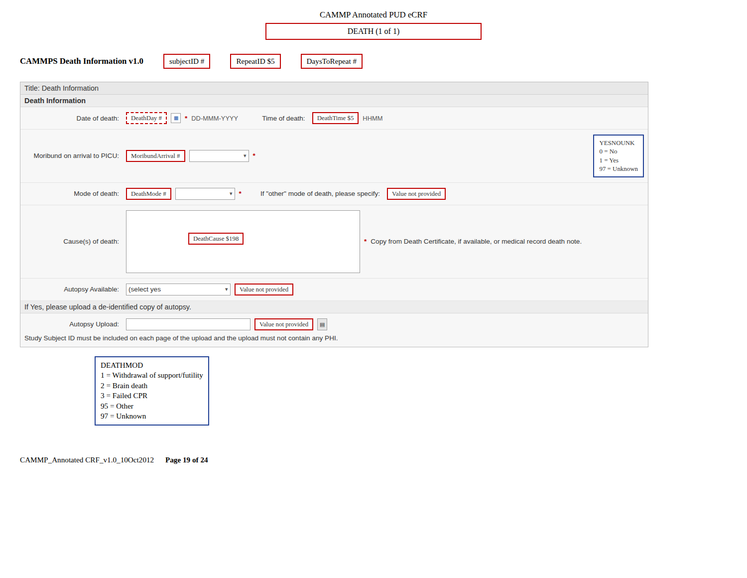CAMMP Annotated PUD eCRF
DEATH (1 of 1)
CAMMPS Death Information v1.0
subjectID #
RepeatID $5
DaysToRepeat #
Title: Death Information
Death Information
Date of death:
DeathDay #
▦ * DD-MMM-YYYY
Time of death:
DeathTime $5
HHMM
Moribund on arrival to PICU:
MoribundArrival #
*
YESNOUNK
0 = No
1 = Yes
97 = Unknown
Mode of death:
DeathMode #
*
If "other" mode of death, please specify:
Value not provided
Cause(s) of death:
DeathCause $198
* Copy from Death Certificate, if available, or medical record death note.
Autopsy Available:
(select yes
Value not provided
If Yes, please upload a de-identified copy of autopsy.
Autopsy Upload:
Value not provided
▤ Study Subject ID must be included on each page of the upload and the upload must not contain any PHI.
DEATHMOD
1 = Withdrawal of support/futility
2 = Brain death
3 = Failed CPR
95 = Other
97 = Unknown
CAMMP_Annotated CRF_v1.0_10Oct2012 Page 19 of 24